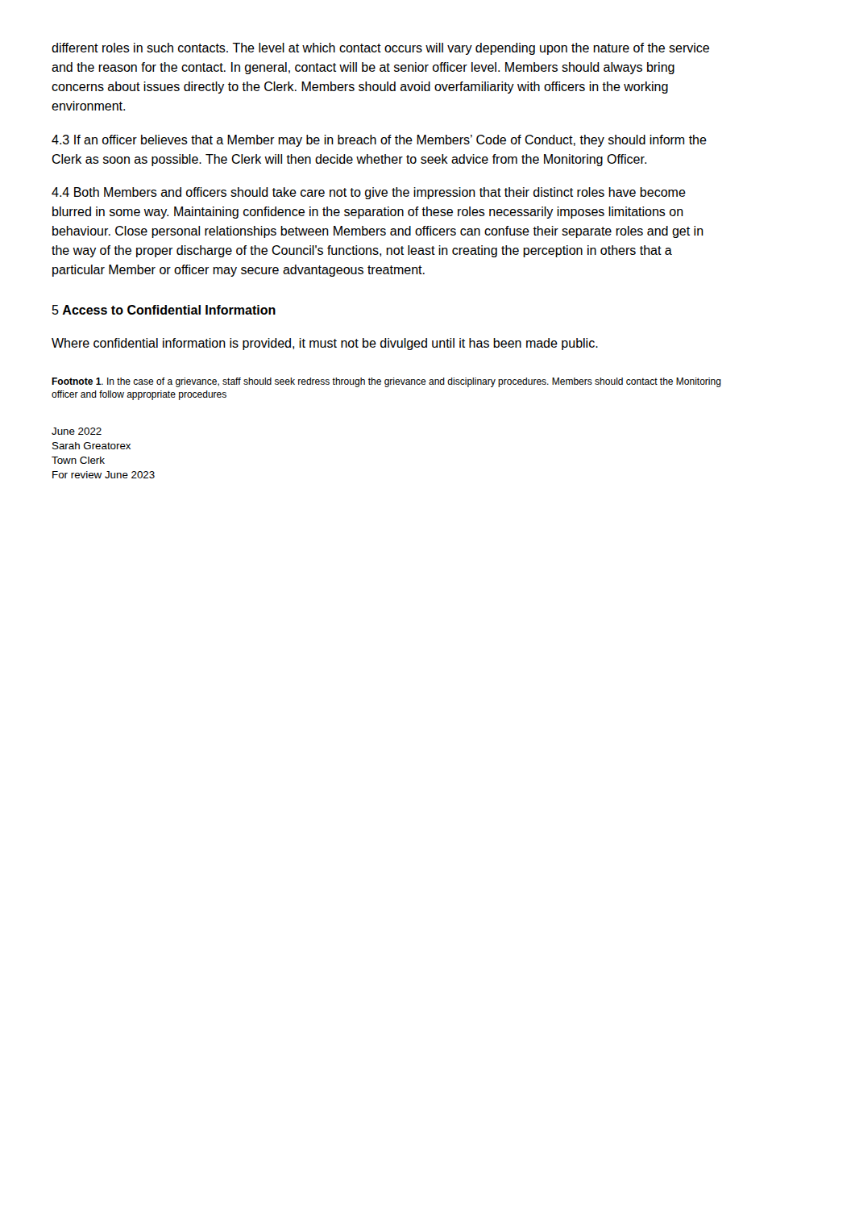different roles in such contacts. The level at which contact occurs will vary depending upon the nature of the service and the reason for the contact. In general, contact will be at senior officer level. Members should always bring concerns about issues directly to the Clerk. Members should avoid overfamiliarity with officers in the working environment.
4.3 If an officer believes that a Member may be in breach of the Members’ Code of Conduct, they should inform the Clerk as soon as possible. The Clerk will then decide whether to seek advice from the Monitoring Officer.
4.4 Both Members and officers should take care not to give the impression that their distinct roles have become blurred in some way. Maintaining confidence in the separation of these roles necessarily imposes limitations on behaviour. Close personal relationships between Members and officers can confuse their separate roles and get in the way of the proper discharge of the Council's functions, not least in creating the perception in others that a particular Member or officer may secure advantageous treatment.
5 Access to Confidential Information
Where confidential information is provided, it must not be divulged until it has been made public.
Footnote 1. In the case of a grievance, staff should seek redress through the grievance and disciplinary procedures. Members should contact the Monitoring officer and follow appropriate procedures
June 2022
Sarah Greatorex
Town Clerk
For review June 2023